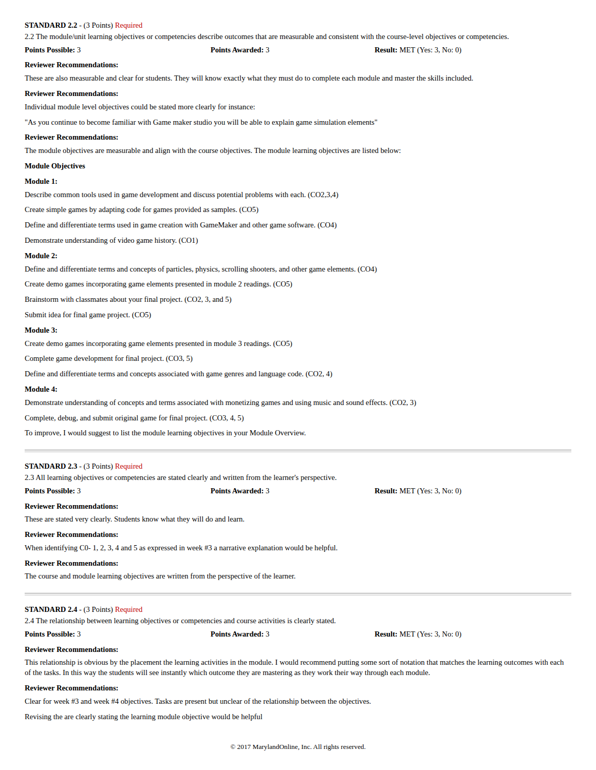STANDARD 2.2 - (3 Points) Required
2.2 The module/unit learning objectives or competencies describe outcomes that are measurable and consistent with the course-level objectives or competencies.
Points Possible: 3
Points Awarded: 3
Result: MET (Yes: 3, No: 0)
Reviewer Recommendations:
These are also measurable and clear for students. They will know exactly what they must do to complete each module and master the skills included.
Reviewer Recommendations:
Individual module level objectives could be stated more clearly for instance:
"As you continue to become familiar with Game maker studio you will be able to explain game simulation elements"
Reviewer Recommendations:
The module objectives are measurable and align with the course objectives. The module learning objectives are listed below:
Module Objectives
Module 1:
Describe common tools used in game development and discuss potential problems with each. (CO2,3,4)
Create simple games by adapting code for games provided as samples. (CO5)
Define and differentiate terms used in game creation with GameMaker and other game software. (CO4)
Demonstrate understanding of video game history. (CO1)
Module 2:
Define and differentiate terms and concepts of particles, physics, scrolling shooters, and other game elements. (CO4)
Create demo games incorporating game elements presented in module 2 readings. (CO5)
Brainstorm with classmates about your final project. (CO2, 3, and 5)
Submit idea for final game project. (CO5)
Module 3:
Create demo games incorporating game elements presented in module 3 readings. (CO5)
Complete game development for final project. (CO3, 5)
Define and differentiate terms and concepts associated with game genres and language code. (CO2, 4)
Module 4:
Demonstrate understanding of concepts and terms associated with monetizing games and using music and sound effects. (CO2, 3)
Complete, debug, and submit original game for final project. (CO3, 4, 5)
To improve, I would suggest to list the module learning objectives in your Module Overview.
STANDARD 2.3 - (3 Points) Required
2.3 All learning objectives or competencies are stated clearly and written from the learner's perspective.
Points Possible: 3
Points Awarded: 3
Result: MET (Yes: 3, No: 0)
Reviewer Recommendations:
These are stated very clearly. Students know what they will do and learn.
Reviewer Recommendations:
When identifying C0- 1, 2, 3, 4 and 5 as expressed in week #3 a narrative explanation would be helpful.
Reviewer Recommendations:
The course and module learning objectives are written from the perspective of the learner.
STANDARD 2.4 - (3 Points) Required
2.4 The relationship between learning objectives or competencies and course activities is clearly stated.
Points Possible: 3
Points Awarded: 3
Result: MET (Yes: 3, No: 0)
Reviewer Recommendations:
This relationship is obvious by the placement the learning activities in the module. I would recommend putting some sort of notation that matches the learning outcomes with each of the tasks. In this way the students will see instantly which outcome they are mastering as they work their way through each module.
Reviewer Recommendations:
Clear for week #3 and week #4 objectives. Tasks are present but unclear of the relationship between the objectives.
Revising the are clearly stating the learning module objective would be helpful
© 2017 MarylandOnline, Inc. All rights reserved.